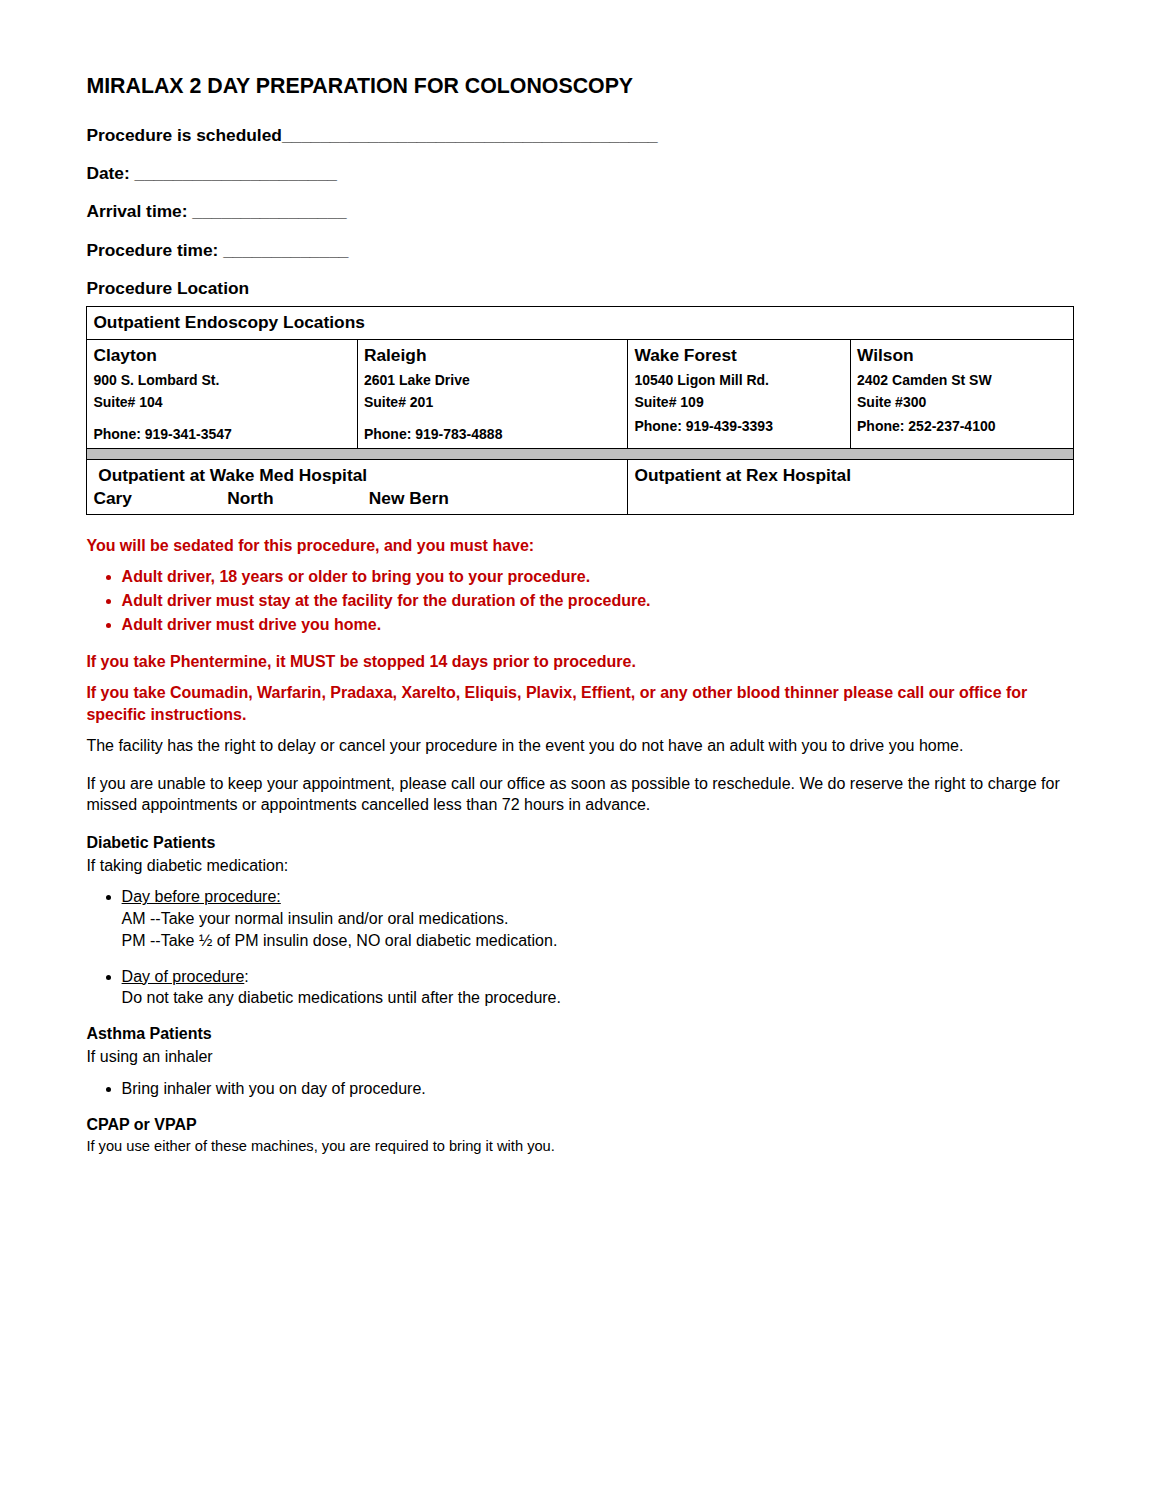MIRALAX 2 DAY PREPARATION FOR COLONOSCOPY
Procedure is scheduled_______________________________________
Date: _____________________
Arrival time: ________________
Procedure time: _____________
Procedure Location
| Outpatient Endoscopy Locations |
| Clayton 900 S. Lombard St. Suite# 104 Phone: 919-341-3547 | Raleigh 2601 Lake Drive Suite# 201 Phone: 919-783-4888 | Wake Forest 10540 Ligon Mill Rd. Suite# 109 Phone: 919-439-3393 | Wilson 2402 Camden St SW Suite #300 Phone: 252-237-4100 |
| Outpatient at Wake Med Hospital Cary North New Bern | Outpatient at Rex Hospital |
You will be sedated for this procedure, and you must have:
Adult driver, 18 years or older to bring you to your procedure.
Adult driver must stay at the facility for the duration of the procedure.
Adult driver must drive you home.
If you take Phentermine, it MUST be stopped 14 days prior to procedure.
If you take Coumadin, Warfarin, Pradaxa, Xarelto, Eliquis, Plavix, Effient, or any other blood thinner please call our office for specific instructions.
The facility has the right to delay or cancel your procedure in the event you do not have an adult with you to drive you home.
If you are unable to keep your appointment, please call our office as soon as possible to reschedule. We do reserve the right to charge for missed appointments or appointments cancelled less than 72 hours in advance.
Diabetic Patients
If taking diabetic medication:
Day before procedure:
AM --Take your normal insulin and/or oral medications.
PM --Take ½ of PM insulin dose, NO oral diabetic medication.
Day of procedure:
Do not take any diabetic medications until after the procedure.
Asthma Patients
If using an inhaler
Bring inhaler with you on day of procedure.
CPAP or VPAP
If you use either of these machines, you are required to bring it with you.